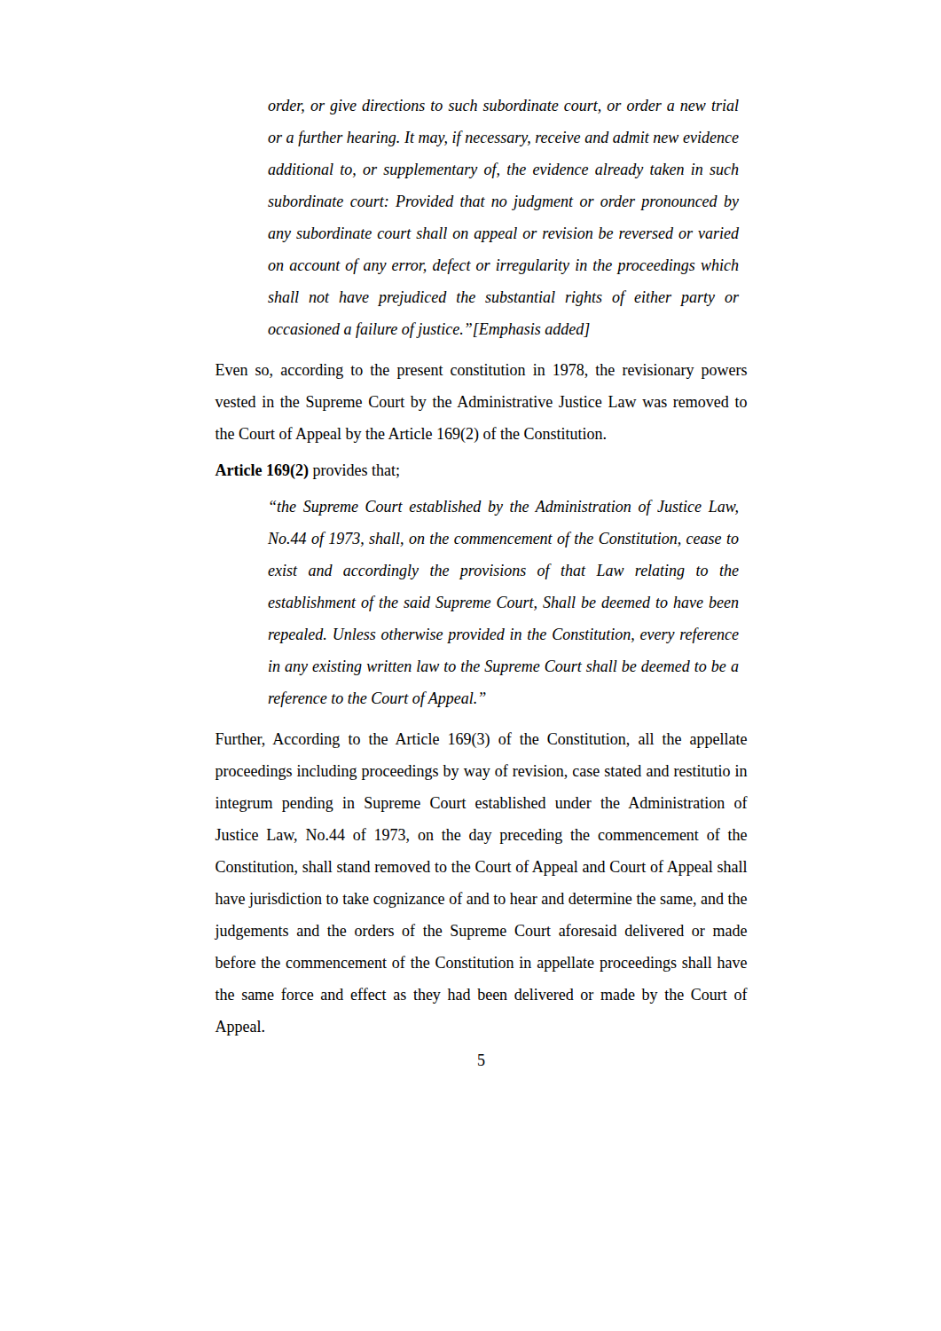order, or give directions to such subordinate court, or order a new trial or a further hearing. It may, if necessary, receive and admit new evidence additional to, or supplementary of, the evidence already taken in such subordinate court: Provided that no judgment or order pronounced by any subordinate court shall on appeal or revision be reversed or varied on account of any error, defect or irregularity in the proceedings which shall not have prejudiced the substantial rights of either party or occasioned a failure of justice.”[Emphasis added]
Even so, according to the present constitution in 1978, the revisionary powers vested in the Supreme Court by the Administrative Justice Law was removed to the Court of Appeal by the Article 169(2) of the Constitution.
Article 169(2) provides that;
“the Supreme Court established by the Administration of Justice Law, No.44 of 1973, shall, on the commencement of the Constitution, cease to exist and accordingly the provisions of that Law relating to the establishment of the said Supreme Court, Shall be deemed to have been repealed. Unless otherwise provided in the Constitution, every reference in any existing written law to the Supreme Court shall be deemed to be a reference to the Court of Appeal.”
Further, According to the Article 169(3) of the Constitution, all the appellate proceedings including proceedings by way of revision, case stated and restitutio in integrum pending in Supreme Court established under the Administration of Justice Law, No.44 of 1973, on the day preceding the commencement of the Constitution, shall stand removed to the Court of Appeal and Court of Appeal shall have jurisdiction to take cognizance of and to hear and determine the same, and the judgements and the orders of the Supreme Court aforesaid delivered or made before the commencement of the Constitution in appellate proceedings shall have the same force and effect as they had been delivered or made by the Court of Appeal.
5